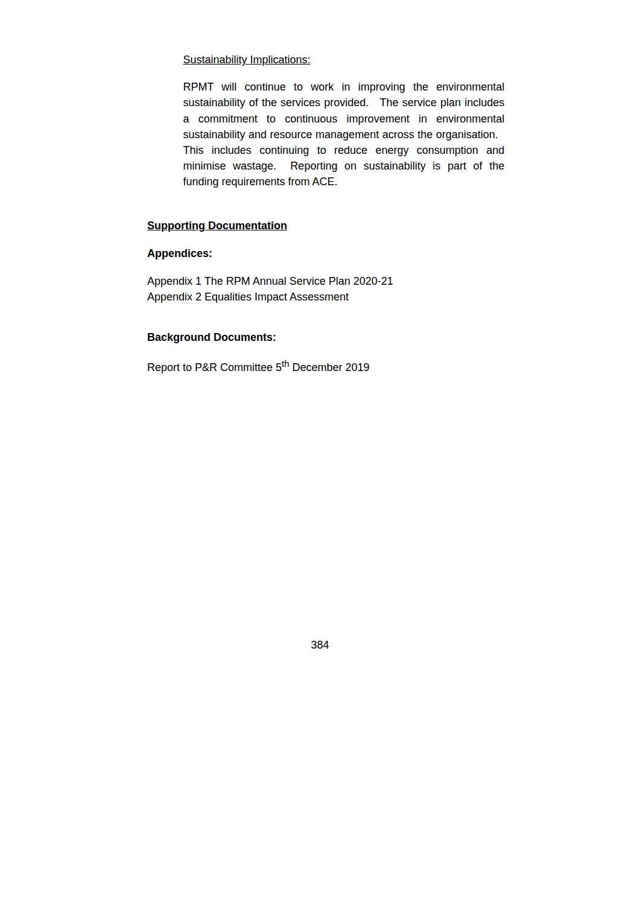Sustainability Implications:
RPMT will continue to work in improving the environmental sustainability of the services provided. The service plan includes a commitment to continuous improvement in environmental sustainability and resource management across the organisation. This includes continuing to reduce energy consumption and minimise wastage. Reporting on sustainability is part of the funding requirements from ACE.
Supporting Documentation
Appendices:
Appendix 1 The RPM Annual Service Plan 2020-21
Appendix 2 Equalities Impact Assessment
Background Documents:
Report to P&R Committee 5th December 2019
384